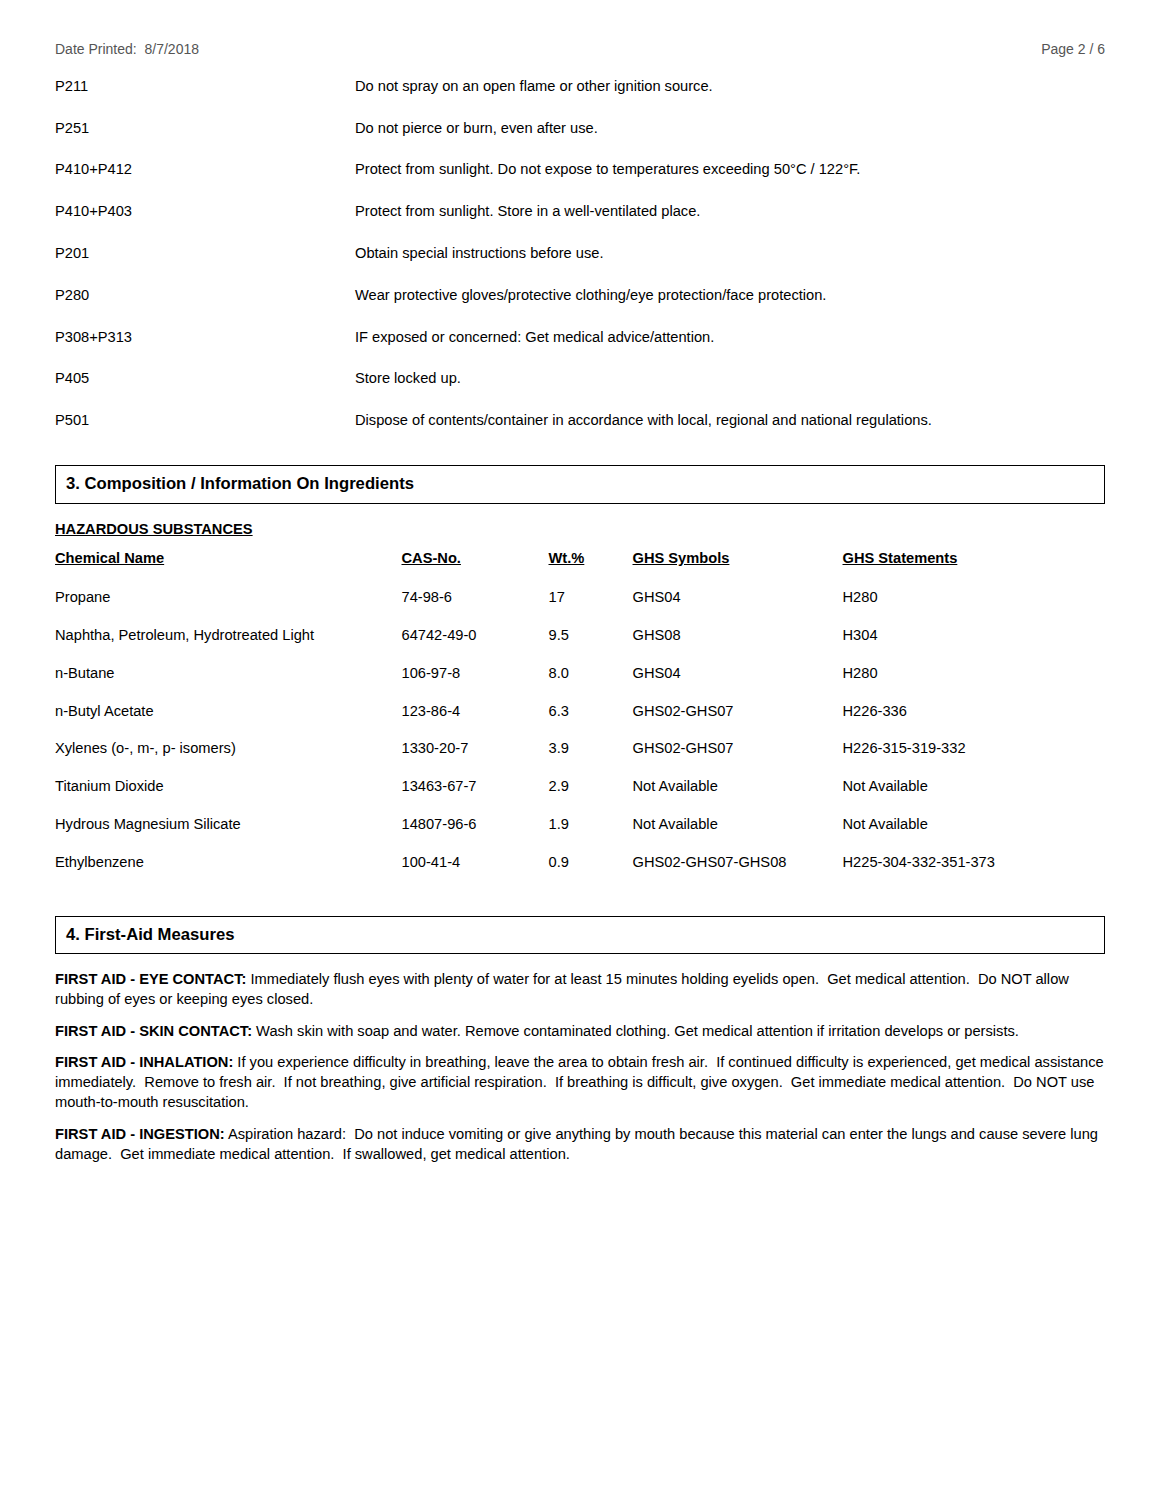Date Printed: 8/7/2018 Page 2 / 6
P211
Do not spray on an open flame or other ignition source.
P251
Do not pierce or burn, even after use.
P410+P412
Protect from sunlight. Do not expose to temperatures exceeding 50°C / 122°F.
P410+P403
Protect from sunlight. Store in a well-ventilated place.
P201
Obtain special instructions before use.
P280
Wear protective gloves/protective clothing/eye protection/face protection.
P308+P313
IF exposed or concerned: Get medical advice/attention.
P405
Store locked up.
P501
Dispose of contents/container in accordance with local, regional and national regulations.
3. Composition / Information On Ingredients
HAZARDOUS SUBSTANCES
| Chemical Name | CAS-No. | Wt.% | GHS Symbols | GHS Statements |
| --- | --- | --- | --- | --- |
| Propane | 74-98-6 | 17 | GHS04 | H280 |
| Naphtha, Petroleum, Hydrotreated Light | 64742-49-0 | 9.5 | GHS08 | H304 |
| n-Butane | 106-97-8 | 8.0 | GHS04 | H280 |
| n-Butyl Acetate | 123-86-4 | 6.3 | GHS02-GHS07 | H226-336 |
| Xylenes (o-, m-, p- isomers) | 1330-20-7 | 3.9 | GHS02-GHS07 | H226-315-319-332 |
| Titanium Dioxide | 13463-67-7 | 2.9 | Not Available | Not Available |
| Hydrous Magnesium Silicate | 14807-96-6 | 1.9 | Not Available | Not Available |
| Ethylbenzene | 100-41-4 | 0.9 | GHS02-GHS07-GHS08 | H225-304-332-351-373 |
4. First-Aid Measures
FIRST AID - EYE CONTACT: Immediately flush eyes with plenty of water for at least 15 minutes holding eyelids open. Get medical attention. Do NOT allow rubbing of eyes or keeping eyes closed.
FIRST AID - SKIN CONTACT: Wash skin with soap and water. Remove contaminated clothing. Get medical attention if irritation develops or persists.
FIRST AID - INHALATION: If you experience difficulty in breathing, leave the area to obtain fresh air. If continued difficulty is experienced, get medical assistance immediately. Remove to fresh air. If not breathing, give artificial respiration. If breathing is difficult, give oxygen. Get immediate medical attention. Do NOT use mouth-to-mouth resuscitation.
FIRST AID - INGESTION: Aspiration hazard: Do not induce vomiting or give anything by mouth because this material can enter the lungs and cause severe lung damage. Get immediate medical attention. If swallowed, get medical attention.